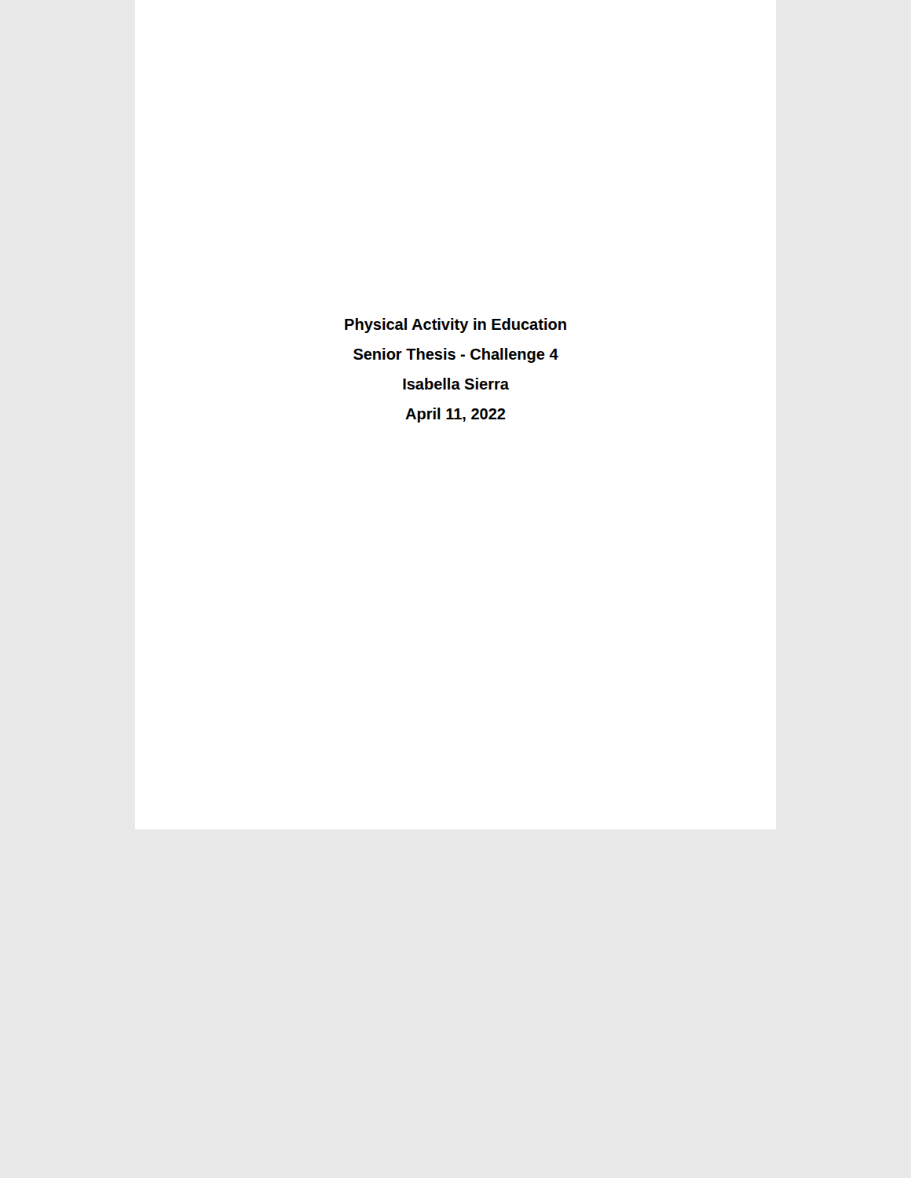Physical Activity in Education
Senior Thesis - Challenge 4
Isabella Sierra
April 11, 2022